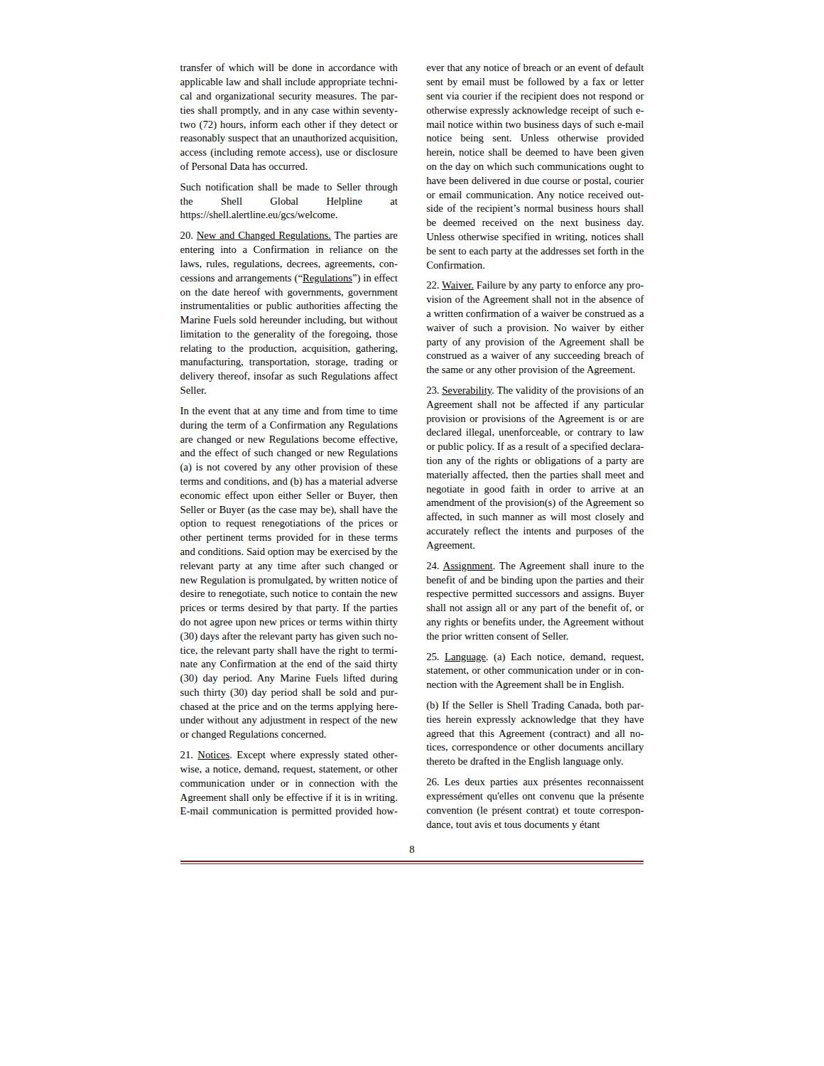transfer of which will be done in accordance with applicable law and shall include appropriate technical and organizational security measures. The parties shall promptly, and in any case within seventy-two (72) hours, inform each other if they detect or reasonably suspect that an unauthorized acquisition, access (including remote access), use or disclosure of Personal Data has occurred.
Such notification shall be made to Seller through the Shell Global Helpline at https://shell.alertline.eu/gcs/welcome.
20. New and Changed Regulations. The parties are entering into a Confirmation in reliance on the laws, rules, regulations, decrees, agreements, concessions and arrangements (“Regulations”) in effect on the date hereof with governments, government instrumentalities or public authorities affecting the Marine Fuels sold hereunder including, but without limitation to the generality of the foregoing, those relating to the production, acquisition, gathering, manufacturing, transportation, storage, trading or delivery thereof, insofar as such Regulations affect Seller.
In the event that at any time and from time to time during the term of a Confirmation any Regulations are changed or new Regulations become effective, and the effect of such changed or new Regulations (a) is not covered by any other provision of these terms and conditions, and (b) has a material adverse economic effect upon either Seller or Buyer, then Seller or Buyer (as the case may be), shall have the option to request renegotiations of the prices or other pertinent terms provided for in these terms and conditions. Said option may be exercised by the relevant party at any time after such changed or new Regulation is promulgated, by written notice of desire to renegotiate, such notice to contain the new prices or terms desired by that party. If the parties do not agree upon new prices or terms within thirty (30) days after the relevant party has given such notice, the relevant party shall have the right to terminate any Confirmation at the end of the said thirty (30) day period. Any Marine Fuels lifted during such thirty (30) day period shall be sold and purchased at the price and on the terms applying hereunder without any adjustment in respect of the new or changed Regulations concerned.
21. Notices. Except where expressly stated otherwise, a notice, demand, request, statement, or other communication under or in connection with the Agreement shall only be effective if it is in writing. E-mail communication is permitted provided however that any notice of breach or an event of default sent by email must be followed by a fax or letter sent via courier if the recipient does not respond or otherwise expressly acknowledge receipt of such e-mail notice within two business days of such e-mail notice being sent. Unless otherwise provided herein, notice shall be deemed to have been given on the day on which such communications ought to have been delivered in due course or postal, courier or email communication. Any notice received outside of the recipient’s normal business hours shall be deemed received on the next business day. Unless otherwise specified in writing, notices shall be sent to each party at the addresses set forth in the Confirmation.
22. Waiver. Failure by any party to enforce any provision of the Agreement shall not in the absence of a written confirmation of a waiver be construed as a waiver of such a provision. No waiver by either party of any provision of the Agreement shall be construed as a waiver of any succeeding breach of the same or any other provision of the Agreement.
23. Severability. The validity of the provisions of an Agreement shall not be affected if any particular provision or provisions of the Agreement is or are declared illegal, unenforceable, or contrary to law or public policy. If as a result of a specified declaration any of the rights or obligations of a party are materially affected, then the parties shall meet and negotiate in good faith in order to arrive at an amendment of the provision(s) of the Agreement so affected, in such manner as will most closely and accurately reflect the intents and purposes of the Agreement.
24. Assignment. The Agreement shall inure to the benefit of and be binding upon the parties and their respective permitted successors and assigns. Buyer shall not assign all or any part of the benefit of, or any rights or benefits under, the Agreement without the prior written consent of Seller.
25. Language. (a) Each notice, demand, request, statement, or other communication under or in connection with the Agreement shall be in English.
(b) If the Seller is Shell Trading Canada, both parties herein expressly acknowledge that they have agreed that this Agreement (contract) and all notices, correspondence or other documents ancillary thereto be drafted in the English language only.
26. Les deux parties aux présentes reconnaissent expressément qu'elles ont convenu que la présente convention (le présent contrat) et toute correspondance, tout avis et tous documents y étant
8